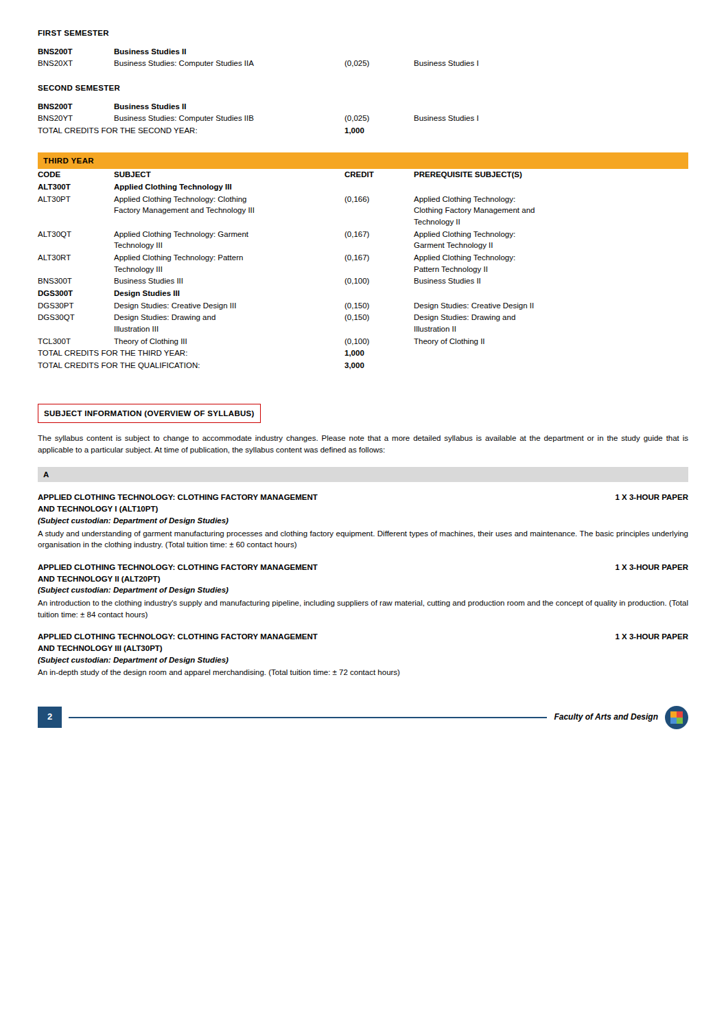FIRST SEMESTER
| BNS200T | Business Studies II | | |
| BNS20XT | Business Studies: Computer Studies IIA | (0,025) | Business Studies I |
SECOND SEMESTER
| BNS200T | Business Studies II | | |
| BNS20YT | Business Studies: Computer Studies IIB | (0,025) | Business Studies I |
| TOTAL CREDITS FOR THE SECOND YEAR: | 1,000 | |
THIRD YEAR
| CODE | SUBJECT | CREDIT | PREREQUISITE SUBJECT(S) |
| ALT300T | Applied Clothing Technology III | | |
| ALT30PT | Applied Clothing Technology: Clothing Factory Management and Technology III | (0,166) | Applied Clothing Technology: Clothing Factory Management and Technology II |
| ALT30QT | Applied Clothing Technology: Garment Technology III | (0,167) | Applied Clothing Technology: Garment Technology II |
| ALT30RT | Applied Clothing Technology: Pattern Technology III | (0,167) | Applied Clothing Technology: Pattern Technology II |
| BNS300T | Business Studies III | (0,100) | Business Studies II |
| DGS300T | Design Studies III | | |
| DGS30PT | Design Studies: Creative Design III | (0,150) | Design Studies: Creative Design II |
| DGS30QT | Design Studies: Drawing and Illustration III | (0,150) | Design Studies: Drawing and Illustration II |
| TCL300T | Theory of Clothing III | (0,100) | Theory of Clothing II |
| TOTAL CREDITS FOR THE THIRD YEAR: | 1,000 | |
| TOTAL CREDITS FOR THE QUALIFICATION: | 3,000 | |
SUBJECT INFORMATION (OVERVIEW OF SYLLABUS)
The syllabus content is subject to change to accommodate industry changes. Please note that a more detailed syllabus is available at the department or in the study guide that is applicable to a particular subject. At time of publication, the syllabus content was defined as follows:
A
APPLIED CLOTHING TECHNOLOGY: CLOTHING FACTORY MANAGEMENT
AND TECHNOLOGY I (ALT10PT)
1 X 3-HOUR PAPER
(Subject custodian: Department of Design Studies)
A study and understanding of garment manufacturing processes and clothing factory equipment. Different types of machines, their uses and maintenance. The basic principles underlying organisation in the clothing industry. (Total tuition time: ± 60 contact hours)
APPLIED CLOTHING TECHNOLOGY: CLOTHING FACTORY MANAGEMENT
AND TECHNOLOGY II (ALT20PT)
1 X 3-HOUR PAPER
(Subject custodian: Department of Design Studies)
An introduction to the clothing industry's supply and manufacturing pipeline, including suppliers of raw material, cutting and production room and the concept of quality in production. (Total tuition time: ± 84 contact hours)
APPLIED CLOTHING TECHNOLOGY: CLOTHING FACTORY MANAGEMENT
AND TECHNOLOGY III (ALT30PT)
1 X 3-HOUR PAPER
(Subject custodian: Department of Design Studies)
An in-depth study of the design room and apparel merchandising. (Total tuition time: ± 72 contact hours)
2
Faculty of Arts and Design